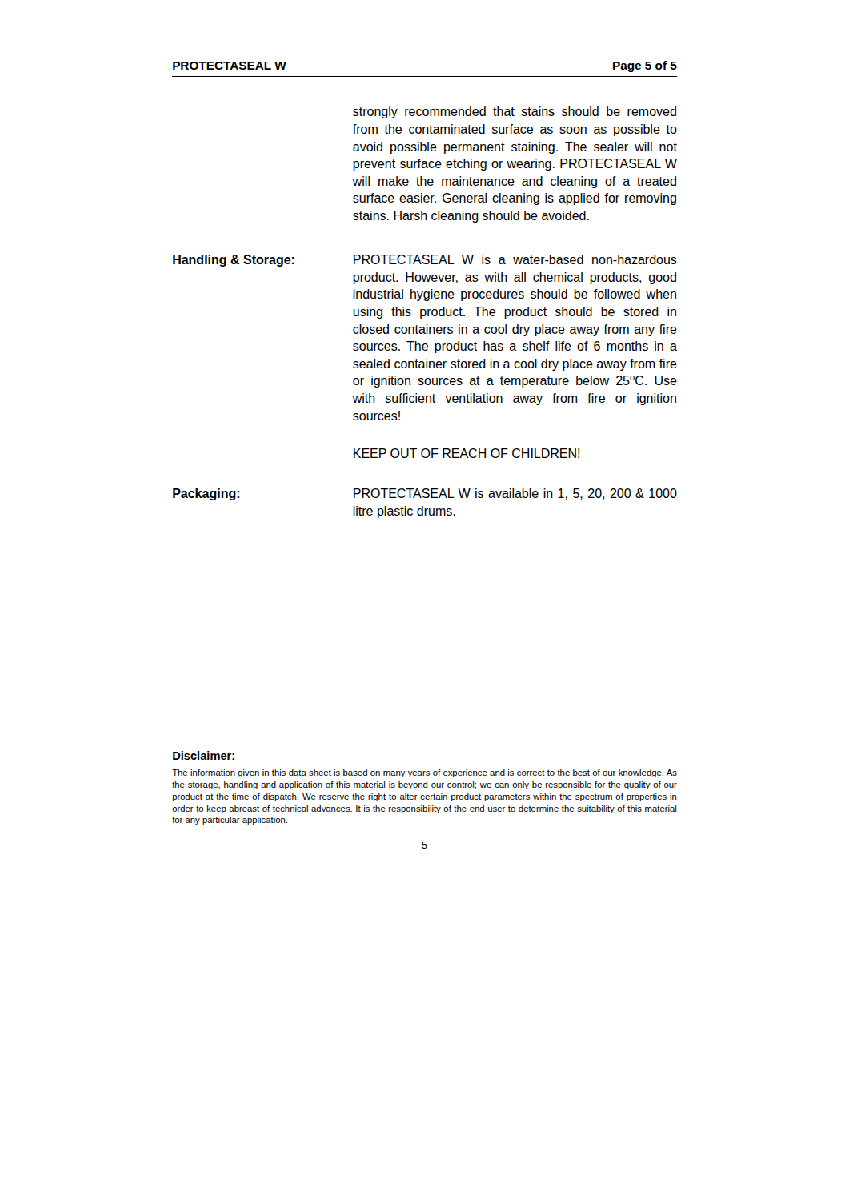PROTECTASEAL W Page 5 of 5
strongly recommended that stains should be removed from the contaminated surface as soon as possible to avoid possible permanent staining. The sealer will not prevent surface etching or wearing. PROTECTASEAL W will make the maintenance and cleaning of a treated surface easier. General cleaning is applied for removing stains. Harsh cleaning should be avoided.
Handling & Storage:
PROTECTASEAL W is a water-based non-hazardous product. However, as with all chemical products, good industrial hygiene procedures should be followed when using this product. The product should be stored in closed containers in a cool dry place away from any fire sources. The product has a shelf life of 6 months in a sealed container stored in a cool dry place away from fire or ignition sources at a temperature below 25oC. Use with sufficient ventilation away from fire or ignition sources!
KEEP OUT OF REACH OF CHILDREN!
Packaging:
PROTECTASEAL W is available in 1, 5, 20, 200 & 1000 litre plastic drums.
Disclaimer:
The information given in this data sheet is based on many years of experience and is correct to the best of our knowledge. As the storage, handling and application of this material is beyond our control; we can only be responsible for the quality of our product at the time of dispatch. We reserve the right to alter certain product parameters within the spectrum of properties in order to keep abreast of technical advances. It is the responsibility of the end user to determine the suitability of this material for any particular application.
5